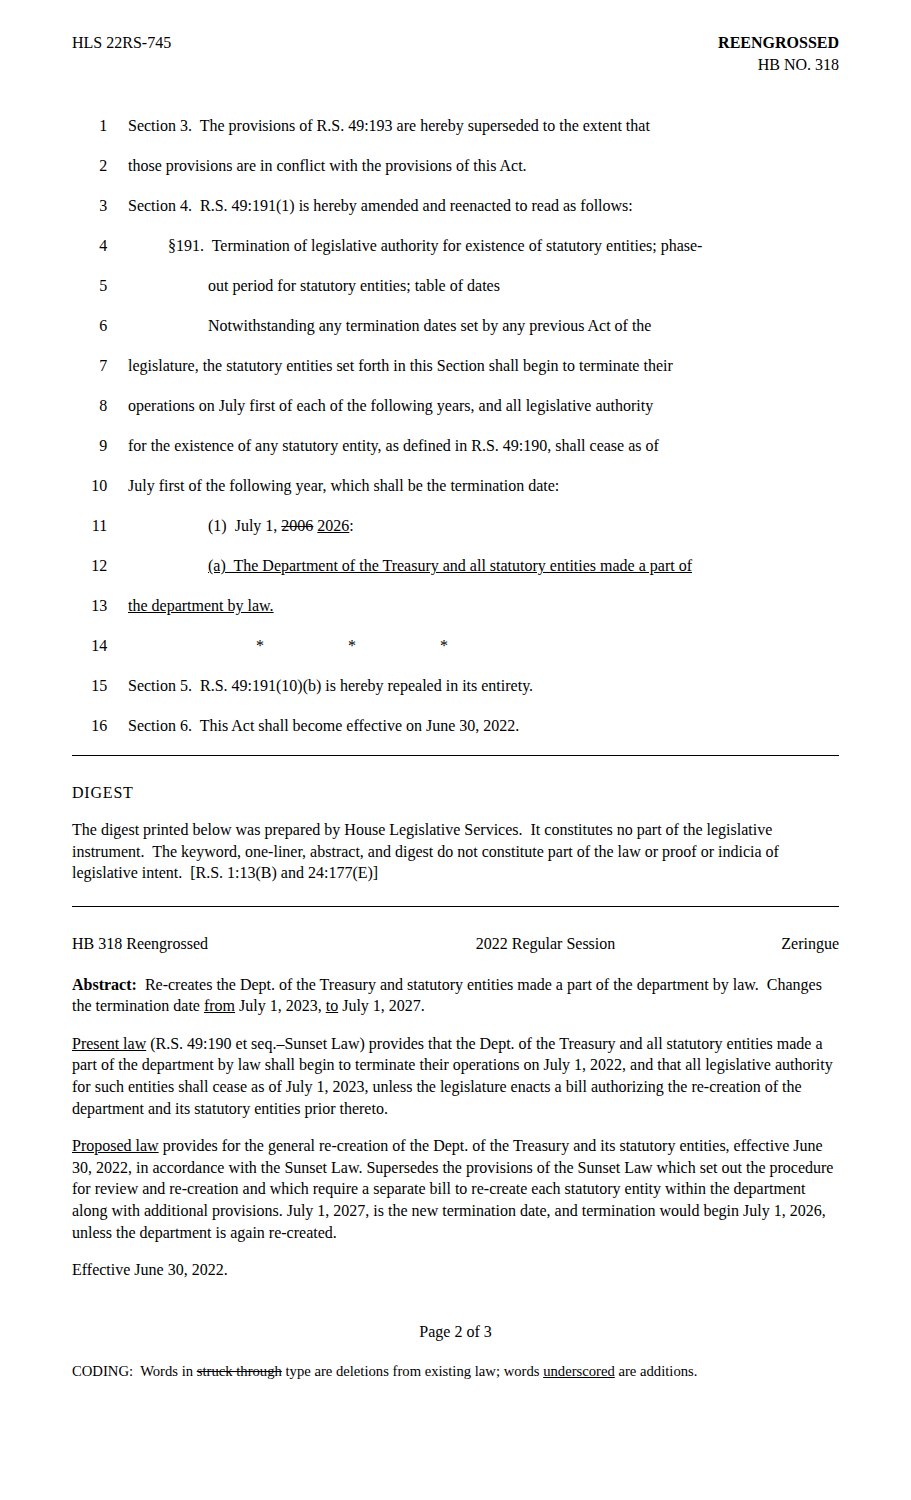HLS 22RS-745
REENGROSSED
HB NO. 318
Section 3. The provisions of R.S. 49:193 are hereby superseded to the extent that
those provisions are in conflict with the provisions of this Act.
Section 4. R.S. 49:191(1) is hereby amended and reenacted to read as follows:
§191. Termination of legislative authority for existence of statutory entities; phase-
out period for statutory entities; table of dates
Notwithstanding any termination dates set by any previous Act of the
legislature, the statutory entities set forth in this Section shall begin to terminate their
operations on July first of each of the following years, and all legislative authority
for the existence of any statutory entity, as defined in R.S. 49:190, shall cease as of
July first of the following year, which shall be the termination date:
(1) July 1, 2006 2026:
(a) The Department of the Treasury and all statutory entities made a part of
the department by law.
* * *
Section 5. R.S. 49:191(10)(b) is hereby repealed in its entirety.
Section 6. This Act shall become effective on June 30, 2022.
DIGEST
The digest printed below was prepared by House Legislative Services. It constitutes no part of the legislative instrument. The keyword, one-liner, abstract, and digest do not constitute part of the law or proof or indicia of legislative intent. [R.S. 1:13(B) and 24:177(E)]
| HB 318 Reengrossed | 2022 Regular Session | Zeringue |
Abstract: Re-creates the Dept. of the Treasury and statutory entities made a part of the department by law. Changes the termination date from July 1, 2023, to July 1, 2027.
Present law (R.S. 49:190 et seq.–Sunset Law) provides that the Dept. of the Treasury and all statutory entities made a part of the department by law shall begin to terminate their operations on July 1, 2022, and that all legislative authority for such entities shall cease as of July 1, 2023, unless the legislature enacts a bill authorizing the re-creation of the department and its statutory entities prior thereto.
Proposed law provides for the general re-creation of the Dept. of the Treasury and its statutory entities, effective June 30, 2022, in accordance with the Sunset Law. Supersedes the provisions of the Sunset Law which set out the procedure for review and re-creation and which require a separate bill to re-create each statutory entity within the department along with additional provisions. July 1, 2027, is the new termination date, and termination would begin July 1, 2026, unless the department is again re-created.
Effective June 30, 2022.
Page 2 of 3
CODING: Words in struck through type are deletions from existing law; words underscored are additions.